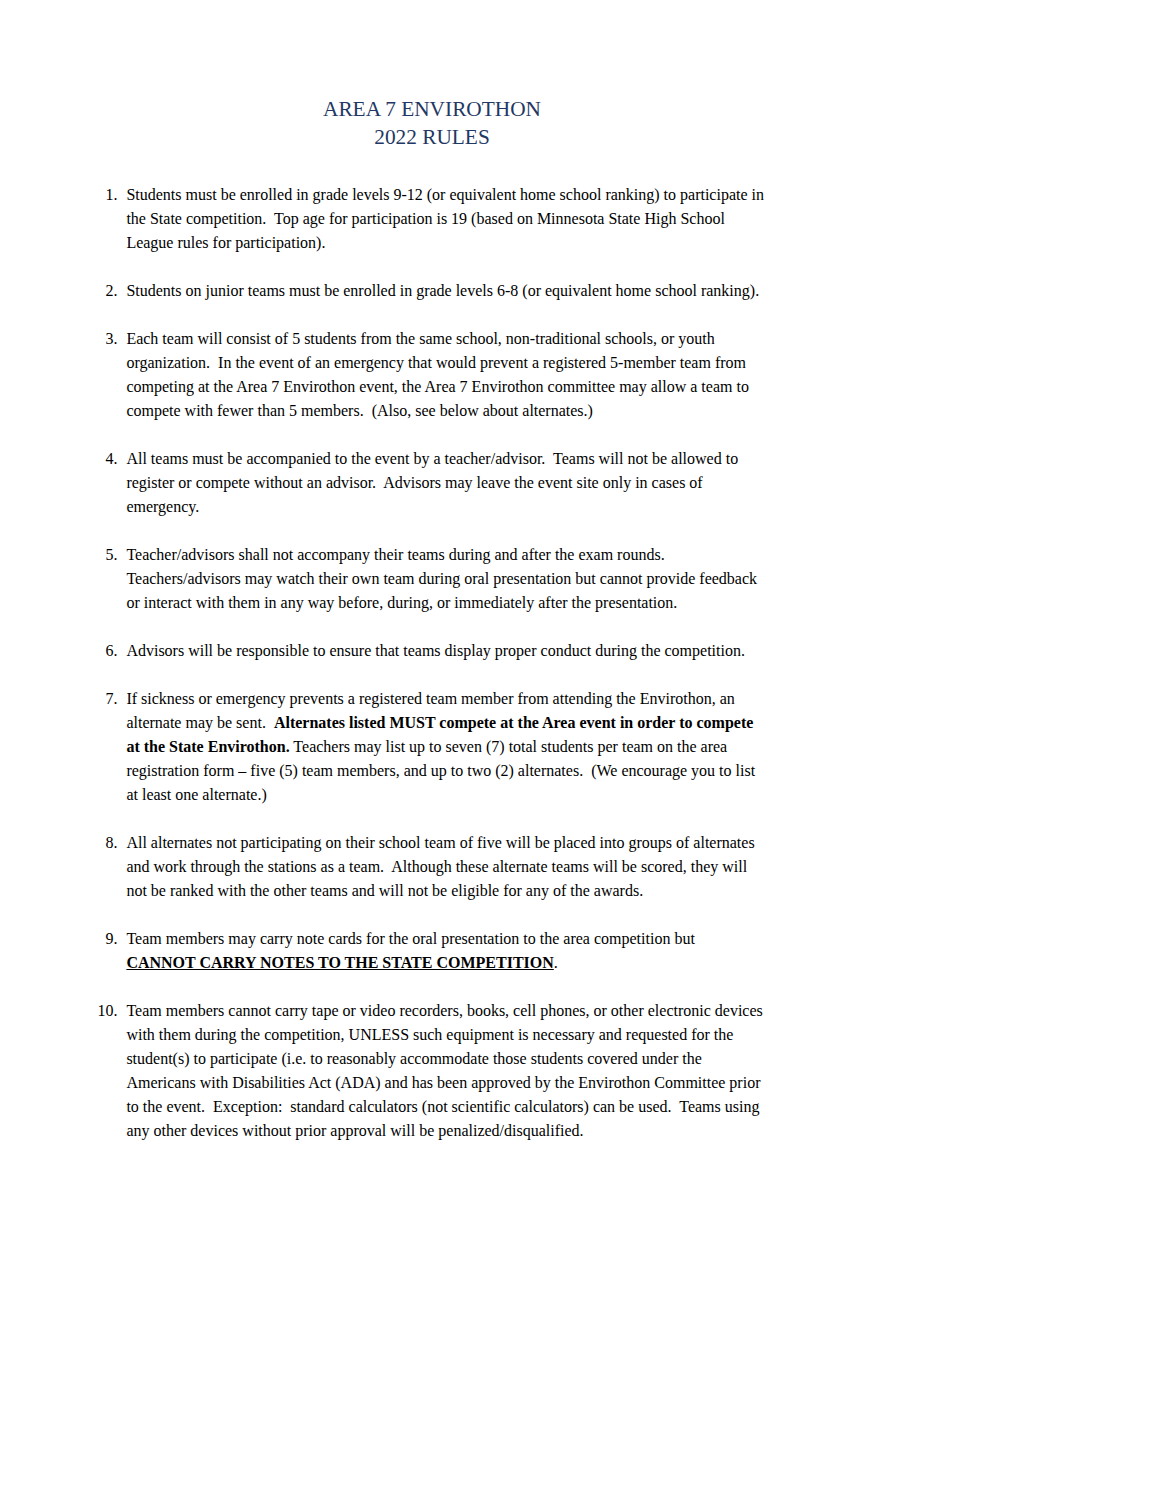AREA 7 ENVIROTHON2022 RULES
Students must be enrolled in grade levels 9-12 (or equivalent home school ranking) to participate in the State competition. Top age for participation is 19 (based on Minnesota State High School League rules for participation).
Students on junior teams must be enrolled in grade levels 6-8 (or equivalent home school ranking).
Each team will consist of 5 students from the same school, non-traditional schools, or youth organization. In the event of an emergency that would prevent a registered 5-member team from competing at the Area 7 Envirothon event, the Area 7 Envirothon committee may allow a team to compete with fewer than 5 members. (Also, see below about alternates.)
All teams must be accompanied to the event by a teacher/advisor. Teams will not be allowed to register or compete without an advisor. Advisors may leave the event site only in cases of emergency.
Teacher/advisors shall not accompany their teams during and after the exam rounds. Teachers/advisors may watch their own team during oral presentation but cannot provide feedback or interact with them in any way before, during, or immediately after the presentation.
Advisors will be responsible to ensure that teams display proper conduct during the competition.
If sickness or emergency prevents a registered team member from attending the Envirothon, an alternate may be sent. Alternates listed MUST compete at the Area event in order to compete at the State Envirothon. Teachers may list up to seven (7) total students per team on the area registration form – five (5) team members, and up to two (2) alternates. (We encourage you to list at least one alternate.)
All alternates not participating on their school team of five will be placed into groups of alternates and work through the stations as a team. Although these alternate teams will be scored, they will not be ranked with the other teams and will not be eligible for any of the awards.
Team members may carry note cards for the oral presentation to the area competition but CANNOT CARRY NOTES TO THE STATE COMPETITION.
Team members cannot carry tape or video recorders, books, cell phones, or other electronic devices with them during the competition, UNLESS such equipment is necessary and requested for the student(s) to participate (i.e. to reasonably accommodate those students covered under the Americans with Disabilities Act (ADA) and has been approved by the Envirothon Committee prior to the event. Exception: standard calculators (not scientific calculators) can be used. Teams using any other devices without prior approval will be penalized/disqualified.